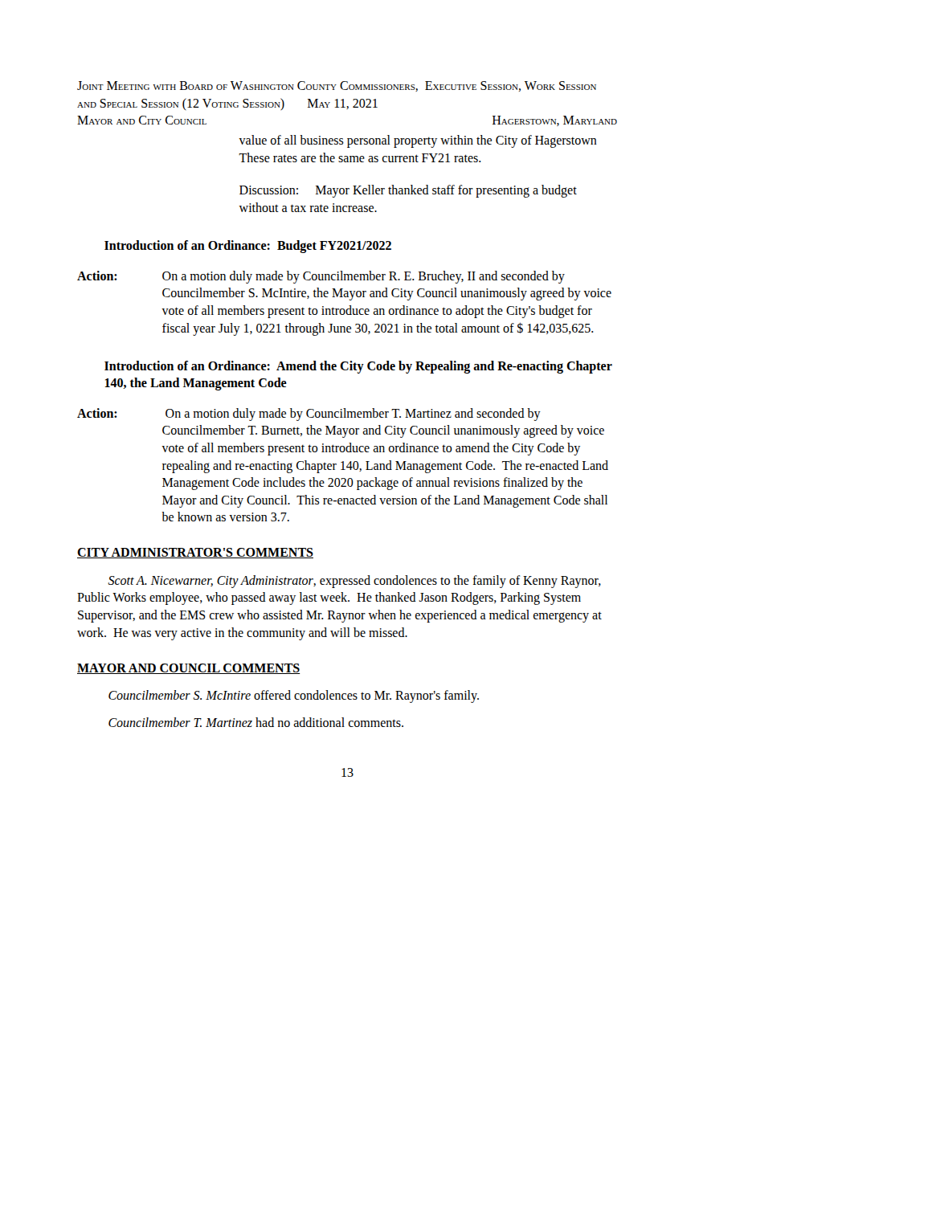Joint Meeting with Board of Washington County Commissioners, Executive Session, Work Session and Special Session (12 Voting Session) May 11, 2021
Mayor and City Council Hagerstown, Maryland
value of all business personal property within the City of Hagerstown
These rates are the same as current FY21 rates.
Discussion: Mayor Keller thanked staff for presenting a budget without a tax rate increase.
Introduction of an Ordinance: Budget FY2021/2022
Action:
On a motion duly made by Councilmember R. E. Bruchey, II and seconded by Councilmember S. McIntire, the Mayor and City Council unanimously agreed by voice vote of all members present to introduce an ordinance to adopt the City's budget for fiscal year July 1, 0221 through June 30, 2021 in the total amount of $ 142,035,625.
Introduction of an Ordinance: Amend the City Code by Repealing and Re-enacting Chapter 140, the Land Management Code
Action:
On a motion duly made by Councilmember T. Martinez and seconded by Councilmember T. Burnett, the Mayor and City Council unanimously agreed by voice vote of all members present to introduce an ordinance to amend the City Code by repealing and re-enacting Chapter 140, Land Management Code. The re-enacted Land Management Code includes the 2020 package of annual revisions finalized by the Mayor and City Council. This re-enacted version of the Land Management Code shall be known as version 3.7.
CITY ADMINISTRATOR'S COMMENTS
Scott A. Nicewarner, City Administrator, expressed condolences to the family of Kenny Raynor, Public Works employee, who passed away last week. He thanked Jason Rodgers, Parking System Supervisor, and the EMS crew who assisted Mr. Raynor when he experienced a medical emergency at work. He was very active in the community and will be missed.
MAYOR AND COUNCIL COMMENTS
Councilmember S. McIntire offered condolences to Mr. Raynor's family.
Councilmember T. Martinez had no additional comments.
13